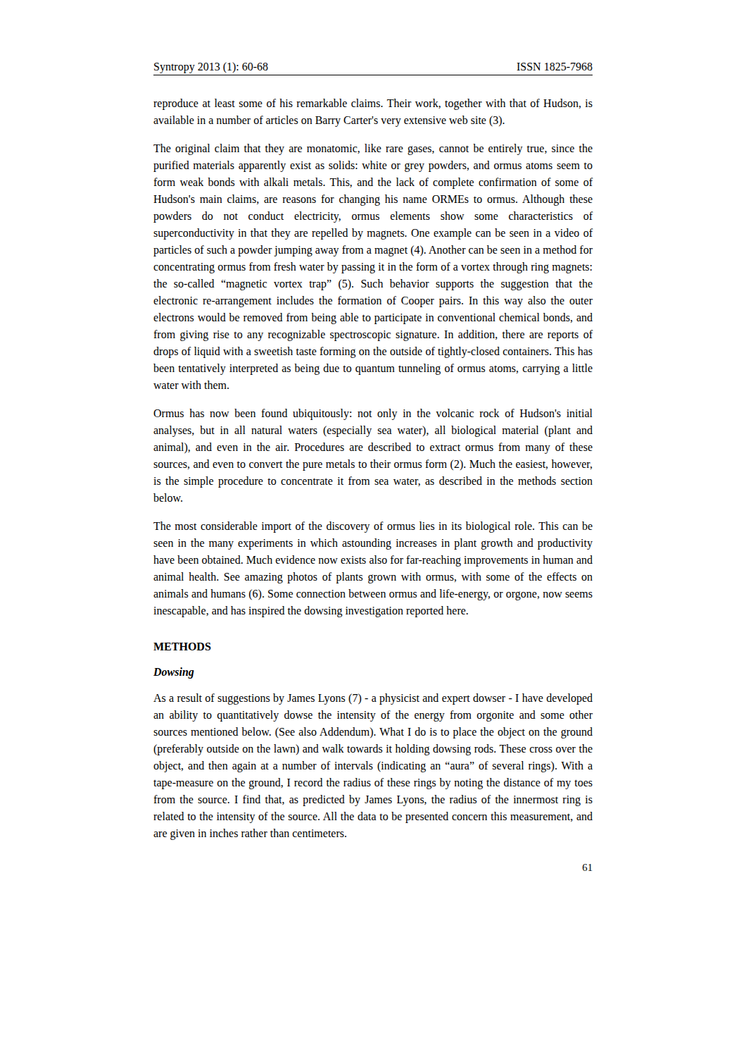Syntropy 2013 (1): 60-68
ISSN 1825-7968
reproduce at least some of his remarkable claims. Their work, together with that of Hudson, is available in a number of articles on Barry Carter's very extensive web site (3).
The original claim that they are monatomic, like rare gases, cannot be entirely true, since the purified materials apparently exist as solids: white or grey powders, and ormus atoms seem to form weak bonds with alkali metals. This, and the lack of complete confirmation of some of Hudson's main claims, are reasons for changing his name ORMEs to ormus. Although these powders do not conduct electricity, ormus elements show some characteristics of superconductivity in that they are repelled by magnets. One example can be seen in a video of particles of such a powder jumping away from a magnet (4). Another can be seen in a method for concentrating ormus from fresh water by passing it in the form of a vortex through ring magnets: the so-called “magnetic vortex trap” (5). Such behavior supports the suggestion that the electronic re-arrangement includes the formation of Cooper pairs. In this way also the outer electrons would be removed from being able to participate in conventional chemical bonds, and from giving rise to any recognizable spectroscopic signature. In addition, there are reports of drops of liquid with a sweetish taste forming on the outside of tightly-closed containers. This has been tentatively interpreted as being due to quantum tunneling of ormus atoms, carrying a little water with them.
Ormus has now been found ubiquitously: not only in the volcanic rock of Hudson's initial analyses, but in all natural waters (especially sea water), all biological material (plant and animal), and even in the air. Procedures are described to extract ormus from many of these sources, and even to convert the pure metals to their ormus form (2). Much the easiest, however, is the simple procedure to concentrate it from sea water, as described in the methods section below.
The most considerable import of the discovery of ormus lies in its biological role. This can be seen in the many experiments in which astounding increases in plant growth and productivity have been obtained. Much evidence now exists also for far-reaching improvements in human and animal health. See amazing photos of plants grown with ormus, with some of the effects on animals and humans (6). Some connection between ormus and life-energy, or orgone, now seems inescapable, and has inspired the dowsing investigation reported here.
METHODS
Dowsing
As a result of suggestions by James Lyons (7) - a physicist and expert dowser - I have developed an ability to quantitatively dowse the intensity of the energy from orgonite and some other sources mentioned below. (See also Addendum). What I do is to place the object on the ground (preferably outside on the lawn) and walk towards it holding dowsing rods. These cross over the object, and then again at a number of intervals (indicating an “aura” of several rings). With a tape-measure on the ground, I record the radius of these rings by noting the distance of my toes from the source. I find that, as predicted by James Lyons, the radius of the innermost ring is related to the intensity of the source. All the data to be presented concern this measurement, and are given in inches rather than centimeters.
61